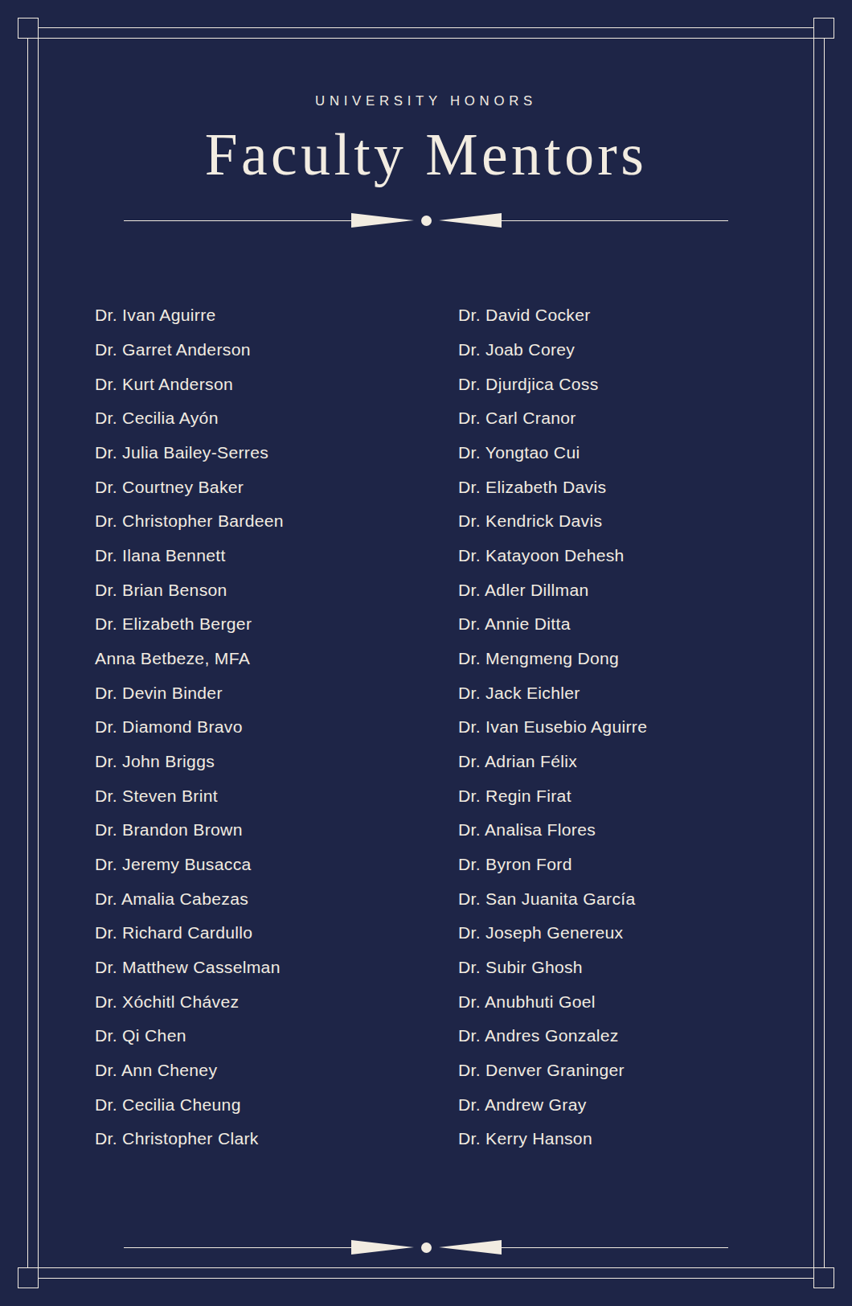University Honors
Faculty Mentors
Dr. Ivan Aguirre
Dr. Garret Anderson
Dr. Kurt Anderson
Dr. Cecilia Ayón
Dr. Julia Bailey-Serres
Dr. Courtney Baker
Dr. Christopher Bardeen
Dr. Ilana Bennett
Dr. Brian Benson
Dr. Elizabeth Berger
Anna Betbeze, MFA
Dr. Devin Binder
Dr. Diamond Bravo
Dr. John Briggs
Dr. Steven Brint
Dr. Brandon Brown
Dr. Jeremy Busacca
Dr. Amalia Cabezas
Dr. Richard Cardullo
Dr. Matthew Casselman
Dr. Xóchitl Chávez
Dr. Qi Chen
Dr. Ann Cheney
Dr. Cecilia Cheung
Dr. Christopher Clark
Dr. David Cocker
Dr. Joab Corey
Dr. Djurdjica Coss
Dr. Carl Cranor
Dr. Yongtao Cui
Dr. Elizabeth Davis
Dr. Kendrick Davis
Dr. Katayoon Dehesh
Dr. Adler Dillman
Dr. Annie Ditta
Dr. Mengmeng Dong
Dr. Jack Eichler
Dr. Ivan Eusebio Aguirre
Dr. Adrian Félix
Dr. Regin Firat
Dr. Analisa Flores
Dr. Byron Ford
Dr. San Juanita García
Dr. Joseph Genereux
Dr. Subir Ghosh
Dr. Anubhuti Goel
Dr. Andres Gonzalez
Dr. Denver Graninger
Dr. Andrew Gray
Dr. Kerry Hanson